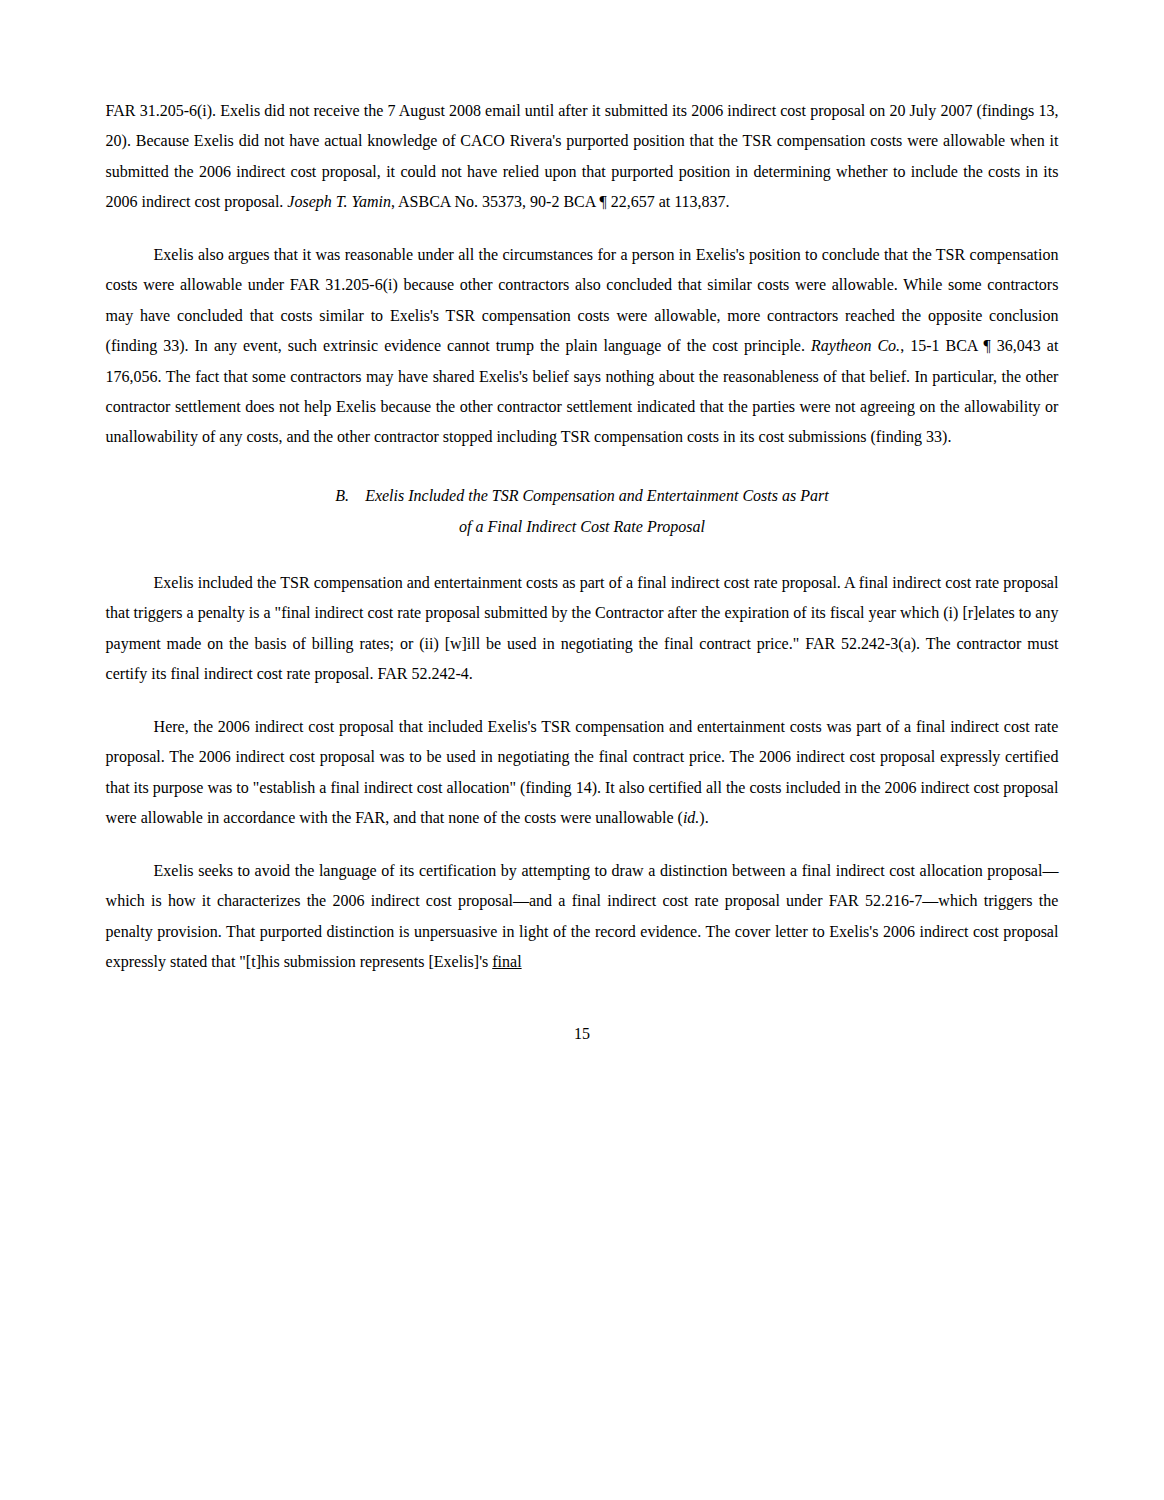FAR 31.205-6(i). Exelis did not receive the 7 August 2008 email until after it submitted its 2006 indirect cost proposal on 20 July 2007 (findings 13, 20). Because Exelis did not have actual knowledge of CACO Rivera's purported position that the TSR compensation costs were allowable when it submitted the 2006 indirect cost proposal, it could not have relied upon that purported position in determining whether to include the costs in its 2006 indirect cost proposal. Joseph T. Yamin, ASBCA No. 35373, 90-2 BCA ¶ 22,657 at 113,837.
Exelis also argues that it was reasonable under all the circumstances for a person in Exelis's position to conclude that the TSR compensation costs were allowable under FAR 31.205-6(i) because other contractors also concluded that similar costs were allowable. While some contractors may have concluded that costs similar to Exelis's TSR compensation costs were allowable, more contractors reached the opposite conclusion (finding 33). In any event, such extrinsic evidence cannot trump the plain language of the cost principle. Raytheon Co., 15-1 BCA ¶ 36,043 at 176,056. The fact that some contractors may have shared Exelis's belief says nothing about the reasonableness of that belief. In particular, the other contractor settlement does not help Exelis because the other contractor settlement indicated that the parties were not agreeing on the allowability or unallowability of any costs, and the other contractor stopped including TSR compensation costs in its cost submissions (finding 33).
B. Exelis Included the TSR Compensation and Entertainment Costs as Part
of a Final Indirect Cost Rate Proposal
Exelis included the TSR compensation and entertainment costs as part of a final indirect cost rate proposal. A final indirect cost rate proposal that triggers a penalty is a "final indirect cost rate proposal submitted by the Contractor after the expiration of its fiscal year which (i) [r]elates to any payment made on the basis of billing rates; or (ii) [w]ill be used in negotiating the final contract price." FAR 52.242-3(a). The contractor must certify its final indirect cost rate proposal. FAR 52.242-4.
Here, the 2006 indirect cost proposal that included Exelis's TSR compensation and entertainment costs was part of a final indirect cost rate proposal. The 2006 indirect cost proposal was to be used in negotiating the final contract price. The 2006 indirect cost proposal expressly certified that its purpose was to "establish a final indirect cost allocation" (finding 14). It also certified all the costs included in the 2006 indirect cost proposal were allowable in accordance with the FAR, and that none of the costs were unallowable (id.).
Exelis seeks to avoid the language of its certification by attempting to draw a distinction between a final indirect cost allocation proposal—which is how it characterizes the 2006 indirect cost proposal—and a final indirect cost rate proposal under FAR 52.216-7—which triggers the penalty provision. That purported distinction is unpersuasive in light of the record evidence. The cover letter to Exelis's 2006 indirect cost proposal expressly stated that "[t]his submission represents [Exelis]'s final
15